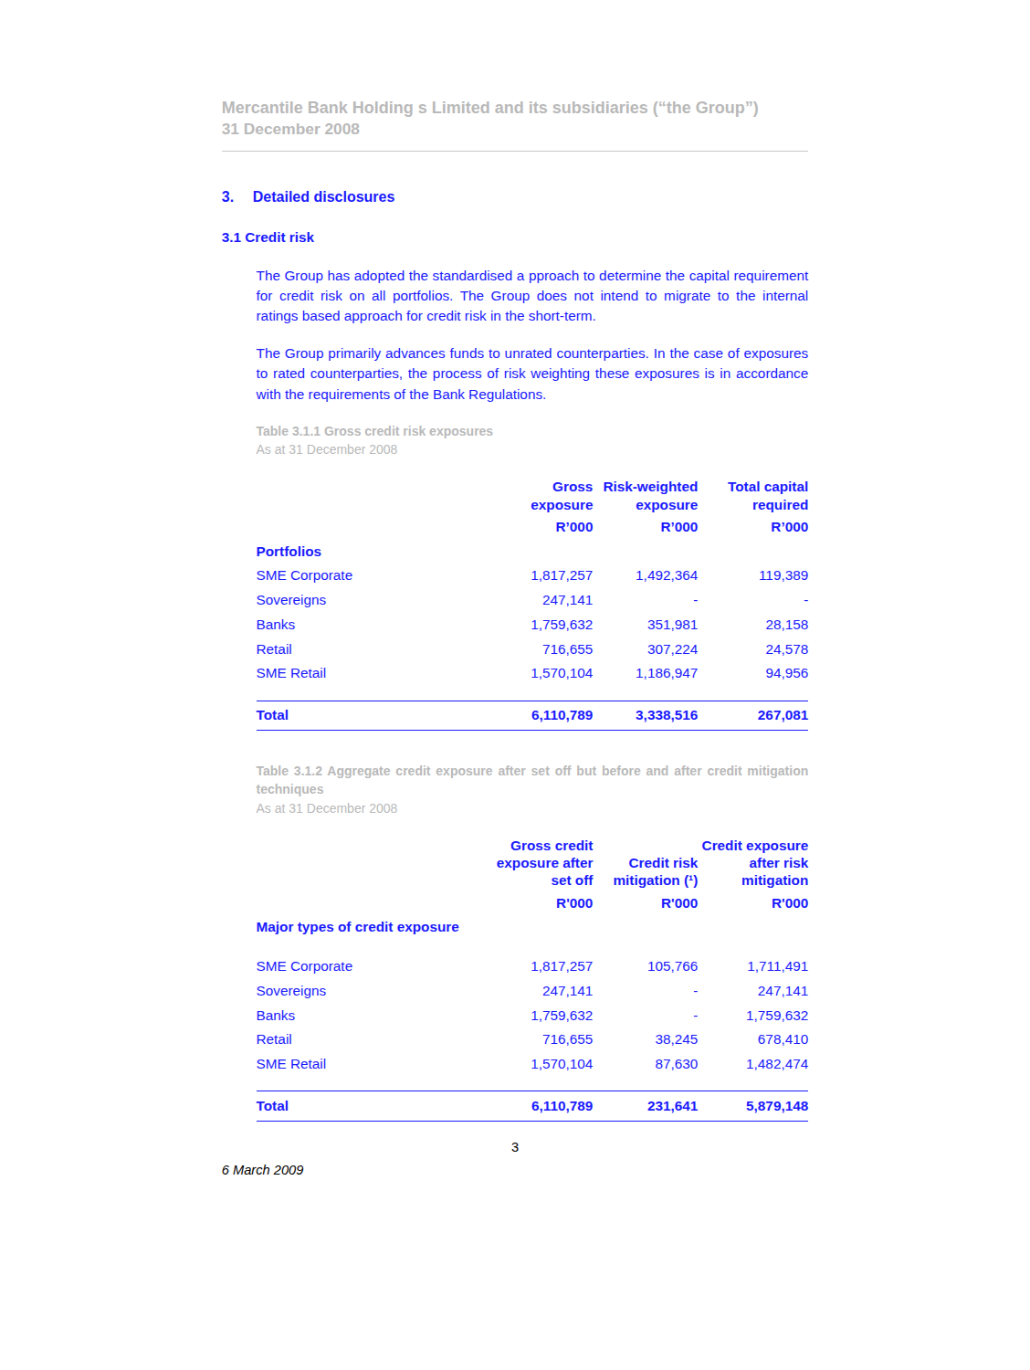Mercantile Bank Holding s Limited and its subsidiaries (“the Group”)
31 December 2008
3. Detailed disclosures
3.1 Credit risk
The Group has adopted the standardised a pproach to determine the capital requirement for credit risk on all portfolios. The Group does not intend to migrate to the internal ratings based approach for credit risk in the short-term.
The Group primarily advances funds to unrated counterparties. In the case of exposures to rated counterparties, the process of risk weighting these exposures is in accordance with the requirements of the Bank Regulations.
Table 3.1.1 Gross credit risk exposures
As at 31 December 2008
| | Gross exposure | Risk-weighted exposure | Total capital required |
| --- | --- | --- | --- |
| | R’000 | R’000 | R’000 |
| Portfolios | | | |
| SME Corporate | 1,817,257 | 1,492,364 | 119,389 |
| Sovereigns | 247,141 | - | - |
| Banks | 1,759,632 | 351,981 | 28,158 |
| Retail | 716,655 | 307,224 | 24,578 |
| SME Retail | 1,570,104 | 1,186,947 | 94,956 |
| Total | 6,110,789 | 3,338,516 | 267,081 |
Table 3.1.2 Aggregate credit exposure after set off but before and after credit mitigation techniques
As at 31 December 2008
| | Gross credit exposure after set off | Credit risk mitigation (¹) | Credit exposure after risk mitigation |
| --- | --- | --- | --- |
| | R'000 | R'000 | R'000 |
| Major types of credit exposure | | | |
| SME Corporate | 1,817,257 | 105,766 | 1,711,491 |
| Sovereigns | 247,141 | - | 247,141 |
| Banks | 1,759,632 | - | 1,759,632 |
| Retail | 716,655 | 38,245 | 678,410 |
| SME Retail | 1,570,104 | 87,630 | 1,482,474 |
| Total | 6,110,789 | 231,641 | 5,879,148 |
3
6 March 2009